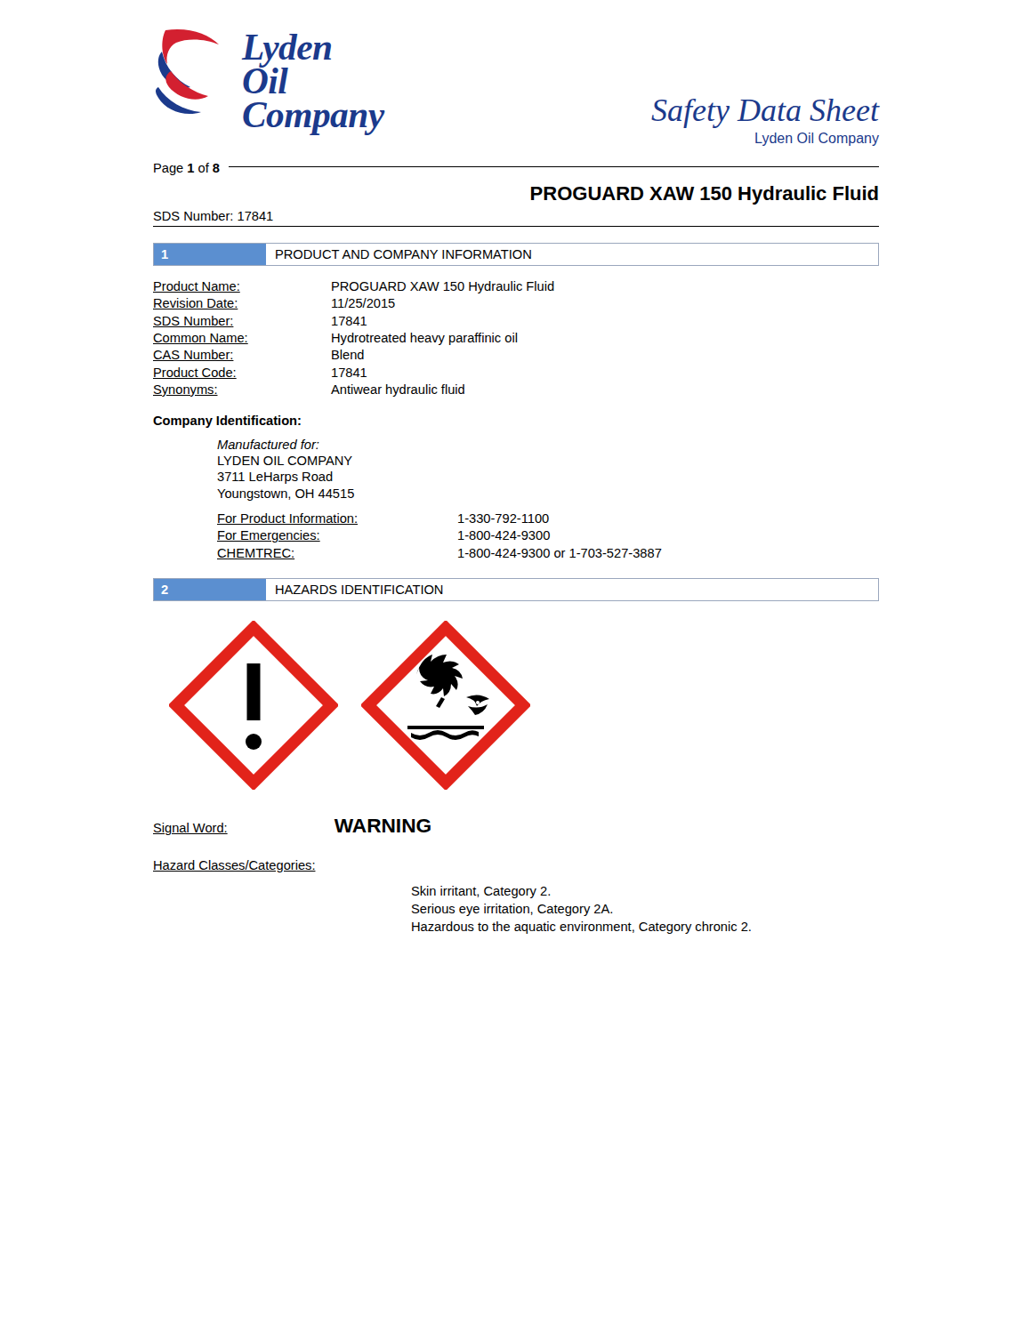Lyden
Oil
Company
Safety Data Sheet
Lyden Oil Company
Page 1 of 8
PROGUARD XAW 150 Hydraulic Fluid
SDS Number: 17841
1
PRODUCT AND COMPANY INFORMATION
| Product Name: | PROGUARD XAW 150 Hydraulic Fluid |
| Revision Date: | 11/25/2015 |
| SDS Number: | 17841 |
| Common Name: | Hydrotreated heavy paraffinic oil |
| CAS Number: | Blend |
| Product Code: | 17841 |
| Synonyms: | Antiwear hydraulic fluid |
Company Identification:
Manufactured for:
LYDEN OIL COMPANY
3711 LeHarps Road
Youngstown, OH 44515
| For Product Information: | 1-330-792-1100 |
| For Emergencies: | 1-800-424-9300 |
| CHEMTREC: | 1-800-424-9300 or 1-703-527-3887 |
2
HAZARDS IDENTIFICATION
Signal Word:
WARNING
Hazard Classes/Categories:
Skin irritant, Category 2.
Serious eye irritation, Category 2A.
Hazardous to the aquatic environment, Category chronic 2.